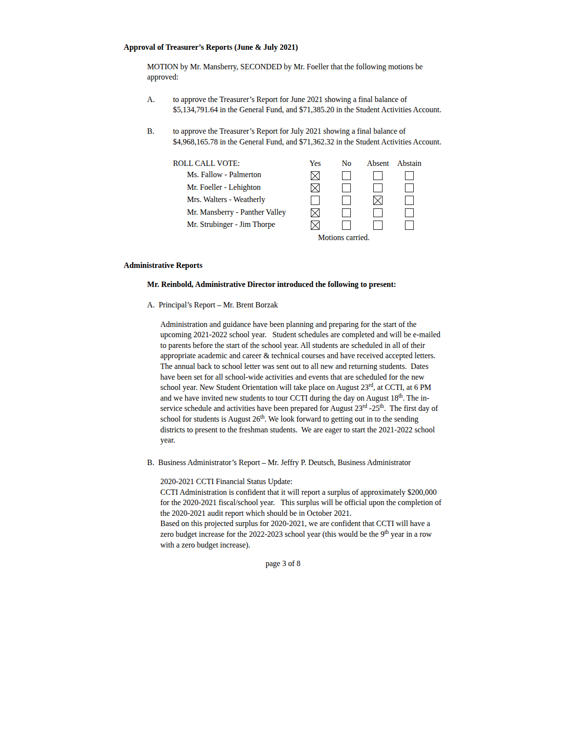Approval of Treasurer’s Reports (June & July 2021)
MOTION by Mr. Mansberry, SECONDED by Mr. Foeller that the following motions be approved:
A.
to approve the Treasurer’s Report for June 2021 showing a final balance of $5,134,791.64 in the General Fund, and $71,385.20 in the Student Activities Account.
B.
to approve the Treasurer’s Report for July 2021 showing a final balance of $4,968,165.78 in the General Fund, and $71,362.32 in the Student Activities Account.
| ROLL CALL VOTE: | Yes | No | Absent | Abstain |
| --- | --- | --- | --- | --- |
| Ms. Fallow - Palmerton | | | | |
| Mr. Foeller - Lehighton | | | | |
| Mrs. Walters - Weatherly | | | | |
| Mr. Mansberry - Panther Valley | | | | |
| Mr. Strubinger - Jim Thorpe | | | | |
Motions carried.
Administrative Reports
Mr. Reinbold, Administrative Director introduced the following to present:
A. Principal’s Report – Mr. Brent Borzak
Administration and guidance have been planning and preparing for the start of the upcoming 2021-2022 school year. Student schedules are completed and will be e-mailed to parents before the start of the school year. All students are scheduled in all of their appropriate academic and career & technical courses and have received accepted letters. The annual back to school letter was sent out to all new and returning students. Dates have been set for all school-wide activities and events that are scheduled for the new school year. New Student Orientation will take place on August 23rd, at CCTI, at 6 PM and we have invited new students to tour CCTI during the day on August 18th. The in-service schedule and activities have been prepared for August 23rd -25th. The first day of school for students is August 26th. We look forward to getting out in to the sending districts to present to the freshman students. We are eager to start the 2021-2022 school year.
B. Business Administrator’s Report – Mr. Jeffry P. Deutsch, Business Administrator
2020-2021 CCTI Financial Status Update:
CCTI Administration is confident that it will report a surplus of approximately $200,000 for the 2020-2021 fiscal/school year. This surplus will be official upon the completion of the 2020-2021 audit report which should be in October 2021.
Based on this projected surplus for 2020-2021, we are confident that CCTI will have a
zero budget increase for the 2022-2023 school year (this would be the 9th year in a row with a zero budget increase).
page 3 of 8